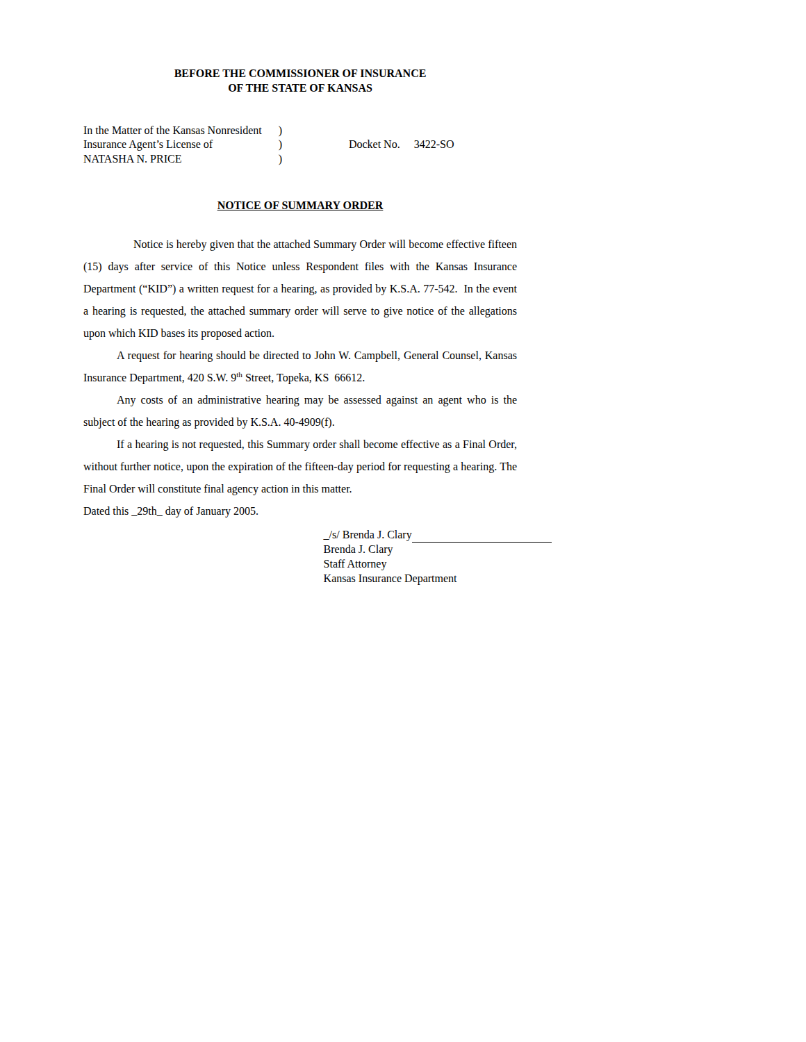BEFORE THE COMMISSIONER OF INSURANCE
OF THE STATE OF KANSAS
| In the Matter of the Kansas Nonresident | ) | |
| Insurance Agent’s License of | ) | Docket No. 3422-SO |
| NATASHA N. PRICE | ) | |
NOTICE OF SUMMARY ORDER
Notice is hereby given that the attached Summary Order will become effective fifteen (15) days after service of this Notice unless Respondent files with the Kansas Insurance Department (“KID”) a written request for a hearing, as provided by K.S.A. 77-542. In the event a hearing is requested, the attached summary order will serve to give notice of the allegations upon which KID bases its proposed action.
A request for hearing should be directed to John W. Campbell, General Counsel, Kansas Insurance Department, 420 S.W. 9th Street, Topeka, KS 66612.
Any costs of an administrative hearing may be assessed against an agent who is the subject of the hearing as provided by K.S.A. 40-4909(f).
If a hearing is not requested, this Summary order shall become effective as a Final Order, without further notice, upon the expiration of the fifteen-day period for requesting a hearing. The Final Order will constitute final agency action in this matter.
Dated this _29th_ day of January 2005.
_/s/ Brenda J. Clary
Brenda J. Clary
Staff Attorney
Kansas Insurance Department